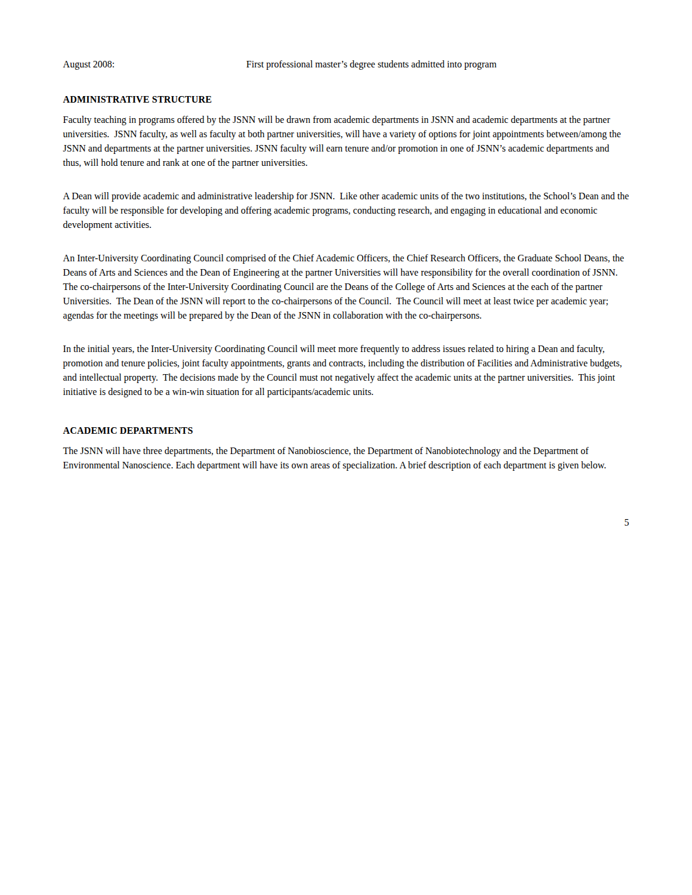August 2008:
First professional master’s degree students admitted into program
ADMINISTRATIVE STRUCTURE
Faculty teaching in programs offered by the JSNN will be drawn from academic departments in JSNN and academic departments at the partner universities. JSNN faculty, as well as faculty at both partner universities, will have a variety of options for joint appointments between/among the JSNN and departments at the partner universities. JSNN faculty will earn tenure and/or promotion in one of JSNN’s academic departments and thus, will hold tenure and rank at one of the partner universities.
A Dean will provide academic and administrative leadership for JSNN. Like other academic units of the two institutions, the School’s Dean and the faculty will be responsible for developing and offering academic programs, conducting research, and engaging in educational and economic development activities.
An Inter-University Coordinating Council comprised of the Chief Academic Officers, the Chief Research Officers, the Graduate School Deans, the Deans of Arts and Sciences and the Dean of Engineering at the partner Universities will have responsibility for the overall coordination of JSNN. The co-chairpersons of the Inter-University Coordinating Council are the Deans of the College of Arts and Sciences at the each of the partner Universities. The Dean of the JSNN will report to the co-chairpersons of the Council. The Council will meet at least twice per academic year; agendas for the meetings will be prepared by the Dean of the JSNN in collaboration with the co-chairpersons.
In the initial years, the Inter-University Coordinating Council will meet more frequently to address issues related to hiring a Dean and faculty, promotion and tenure policies, joint faculty appointments, grants and contracts, including the distribution of Facilities and Administrative budgets, and intellectual property. The decisions made by the Council must not negatively affect the academic units at the partner universities. This joint initiative is designed to be a win-win situation for all participants/academic units.
ACADEMIC DEPARTMENTS
The JSNN will have three departments, the Department of Nanobioscience, the Department of Nanobiotechnology and the Department of Environmental Nanoscience. Each department will have its own areas of specialization. A brief description of each department is given below.
5